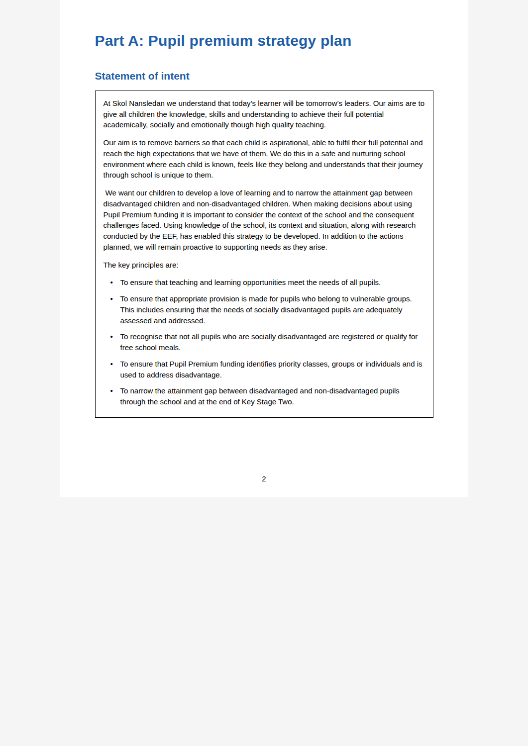Part A: Pupil premium strategy plan
Statement of intent
At Skol Nansledan we understand that today’s learner will be tomorrow’s leaders. Our aims are to give all children the knowledge, skills and understanding to achieve their full potential academically, socially and emotionally though high quality teaching.
Our aim is to remove barriers so that each child is aspirational, able to fulfil their full potential and reach the high expectations that we have of them. We do this in a safe and nurturing school environment where each child is known, feels like they belong and understands that their journey through school is unique to them.
We want our children to develop a love of learning and to narrow the attainment gap between disadvantaged children and non-disadvantaged children. When making decisions about using Pupil Premium funding it is important to consider the context of the school and the consequent challenges faced. Using knowledge of the school, its context and situation, along with research conducted by the EEF, has enabled this strategy to be developed. In addition to the actions planned, we will remain proactive to supporting needs as they arise.
The key principles are:
To ensure that teaching and learning opportunities meet the needs of all pupils.
To ensure that appropriate provision is made for pupils who belong to vulnerable groups. This includes ensuring that the needs of socially disadvantaged pupils are adequately assessed and addressed.
To recognise that not all pupils who are socially disadvantaged are registered or qualify for free school meals.
To ensure that Pupil Premium funding identifies priority classes, groups or individuals and is used to address disadvantage.
To narrow the attainment gap between disadvantaged and non-disadvantaged pupils through the school and at the end of Key Stage Two.
2